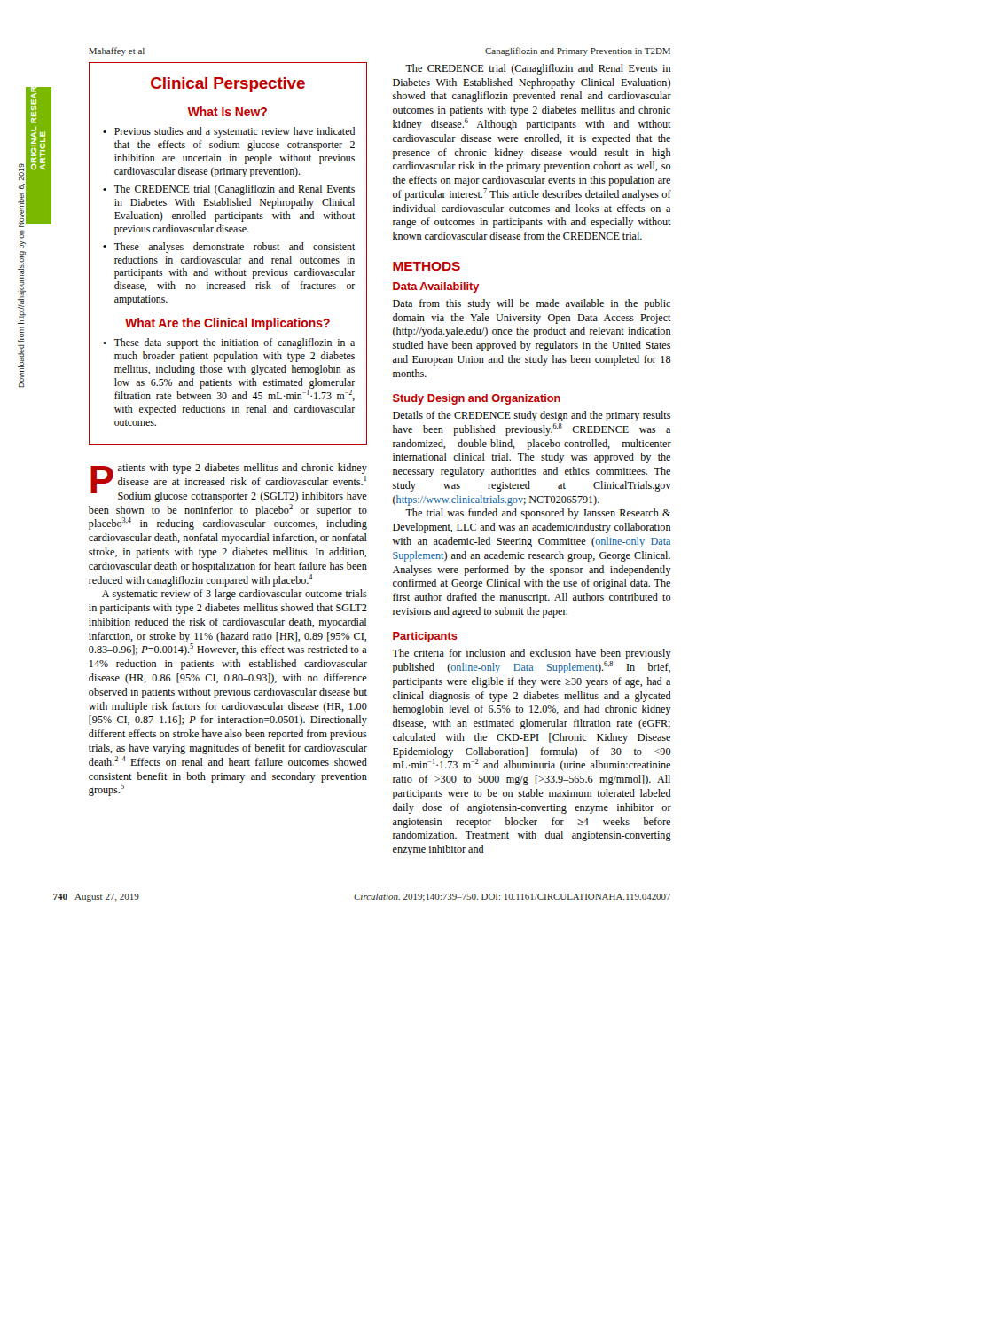Mahaffey et al
Canagliflozin and Primary Prevention in T2DM
ORIGINAL RESEARCH
ARTICLE
Downloaded from http://ahajournals.org by on November 6, 2019
Clinical Perspective
What Is New?
Previous studies and a systematic review have indicated that the effects of sodium glucose cotransporter 2 inhibition are uncertain in people without previous cardiovascular disease (primary prevention).
The CREDENCE trial (Canagliflozin and Renal Events in Diabetes With Established Nephropathy Clinical Evaluation) enrolled participants with and without previous cardiovascular disease.
These analyses demonstrate robust and consistent reductions in cardiovascular and renal outcomes in participants with and without previous cardiovascular disease, with no increased risk of fractures or amputations.
What Are the Clinical Implications?
These data support the initiation of canagliflozin in a much broader patient population with type 2 diabetes mellitus, including those with glycated hemoglobin as low as 6.5% and patients with estimated glomerular filtration rate between 30 and 45 mL·min−1·1.73 m−2, with expected reductions in renal and cardiovascular outcomes.
Patients with type 2 diabetes mellitus and chronic kidney disease are at increased risk of cardiovascular events.1 Sodium glucose cotransporter 2 (SGLT2) inhibitors have been shown to be noninferior to placebo2 or superior to placebo3,4 in reducing cardiovascular outcomes, including cardiovascular death, nonfatal myocardial infarction, or nonfatal stroke, in patients with type 2 diabetes mellitus. In addition, cardiovascular death or hospitalization for heart failure has been reduced with canagliflozin compared with placebo.4
A systematic review of 3 large cardiovascular outcome trials in participants with type 2 diabetes mellitus showed that SGLT2 inhibition reduced the risk of cardiovascular death, myocardial infarction, or stroke by 11% (hazard ratio [HR], 0.89 [95% CI, 0.83–0.96]; P=0.0014).5 However, this effect was restricted to a 14% reduction in patients with established cardiovascular disease (HR, 0.86 [95% CI, 0.80–0.93]), with no difference observed in patients without previous cardiovascular disease but with multiple risk factors for cardiovascular disease (HR, 1.00 [95% CI, 0.87–1.16]; P for interaction=0.0501). Directionally different effects on stroke have also been reported from previous trials, as have varying magnitudes of benefit for cardiovascular death.2–4 Effects on renal and heart failure outcomes showed consistent benefit in both primary and secondary prevention groups.5
The CREDENCE trial (Canagliflozin and Renal Events in Diabetes With Established Nephropathy Clinical Evaluation) showed that canagliflozin prevented renal and cardiovascular outcomes in patients with type 2 diabetes mellitus and chronic kidney disease.6 Although participants with and without cardiovascular disease were enrolled, it is expected that the presence of chronic kidney disease would result in high cardiovascular risk in the primary prevention cohort as well, so the effects on major cardiovascular events in this population are of particular interest.7 This article describes detailed analyses of individual cardiovascular outcomes and looks at effects on a range of outcomes in participants with and especially without known cardiovascular disease from the CREDENCE trial.
METHODS
Data Availability
Data from this study will be made available in the public domain via the Yale University Open Data Access Project (http://yoda.yale.edu/) once the product and relevant indication studied have been approved by regulators in the United States and European Union and the study has been completed for 18 months.
Study Design and Organization
Details of the CREDENCE study design and the primary results have been published previously.6,8 CREDENCE was a randomized, double-blind, placebo-controlled, multicenter international clinical trial. The study was approved by the necessary regulatory authorities and ethics committees. The study was registered at ClinicalTrials.gov (https://www.clinicaltrials.gov; NCT02065791).
The trial was funded and sponsored by Janssen Research & Development, LLC and was an academic/industry collaboration with an academic-led Steering Committee (online-only Data Supplement) and an academic research group, George Clinical. Analyses were performed by the sponsor and independently confirmed at George Clinical with the use of original data. The first author drafted the manuscript. All authors contributed to revisions and agreed to submit the paper.
Participants
The criteria for inclusion and exclusion have been previously published (online-only Data Supplement).6,8 In brief, participants were eligible if they were ≥30 years of age, had a clinical diagnosis of type 2 diabetes mellitus and a glycated hemoglobin level of 6.5% to 12.0%, and had chronic kidney disease, with an estimated glomerular filtration rate (eGFR; calculated with the CKD-EPI [Chronic Kidney Disease Epidemiology Collaboration] formula) of 30 to <90 mL·min−1·1.73 m−2 and albuminuria (urine albumin:creatinine ratio of >300 to 5000 mg/g [>33.9–565.6 mg/mmol]). All participants were to be on stable maximum tolerated labeled daily dose of angiotensin-converting enzyme inhibitor or angiotensin receptor blocker for ≥4 weeks before randomization. Treatment with dual angiotensin-converting enzyme inhibitor and
740 August 27, 2019
Circulation. 2019;140:739–750. DOI: 10.1161/CIRCULATIONAHA.119.042007